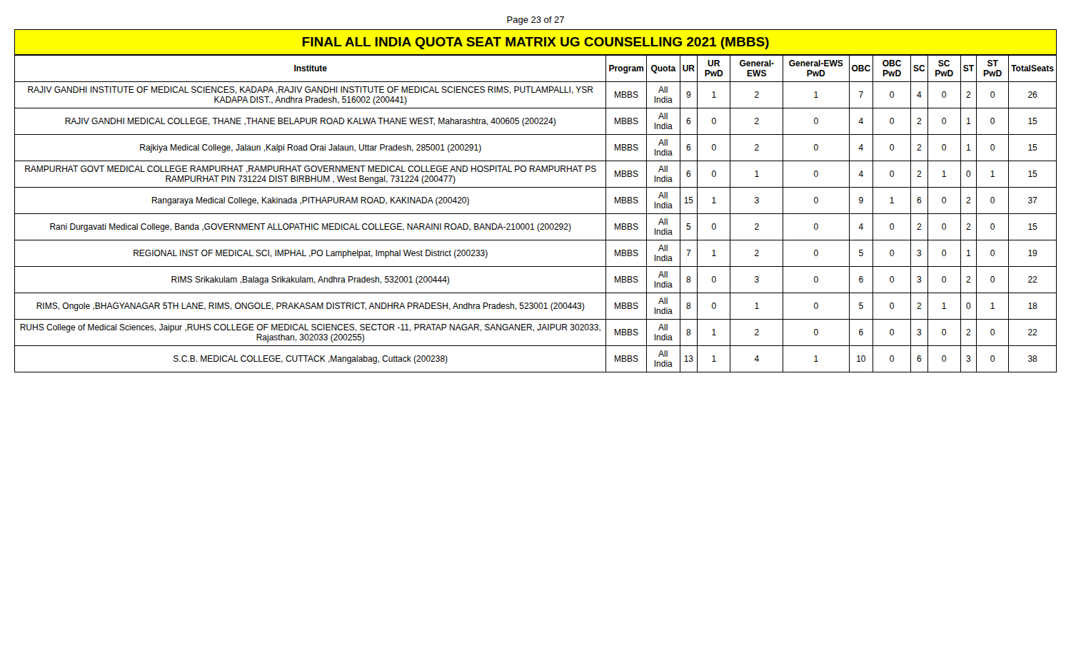Page 23 of 27
FINAL ALL INDIA QUOTA SEAT MATRIX UG COUNSELLING 2021 (MBBS)
| Institute | Program | Quota | UR | UR PwD | General-EWS | General-EWS PwD | OBC | OBC PwD | SC | SC PwD | ST | ST PwD | TotalSeats |
| --- | --- | --- | --- | --- | --- | --- | --- | --- | --- | --- | --- | --- | --- |
| RAJIV GANDHI INSTITUTE OF MEDICAL SCIENCES, KADAPA ,RAJIV GANDHI INSTITUTE OF MEDICAL SCIENCES RIMS, PUTLAMPALLI, YSR KADAPA DIST., Andhra Pradesh, 516002 (200441) | MBBS | All India | 9 | 1 | 2 | 1 | 7 | 0 | 4 | 0 | 2 | 0 | 26 |
| RAJIV GANDHI MEDICAL COLLEGE, THANE ,THANE BELAPUR ROAD KALWA THANE WEST, Maharashtra, 400605 (200224) | MBBS | All India | 6 | 0 | 2 | 0 | 4 | 0 | 2 | 0 | 1 | 0 | 15 |
| Rajkiya Medical College, Jalaun ,Kalpi Road Orai Jalaun, Uttar Pradesh, 285001 (200291) | MBBS | All India | 6 | 0 | 2 | 0 | 4 | 0 | 2 | 0 | 1 | 0 | 15 |
| RAMPURHAT GOVT MEDICAL COLLEGE RAMPURHAT ,RAMPURHAT GOVERNMENT MEDICAL COLLEGE AND HOSPITAL PO RAMPURHAT PS RAMPURHAT PIN 731224 DIST BIRBHUM , West Bengal, 731224 (200477) | MBBS | All India | 6 | 0 | 1 | 0 | 4 | 0 | 2 | 1 | 0 | 1 | 15 |
| Rangaraya Medical College, Kakinada ,PITHAPURAM ROAD, KAKINADA (200420) | MBBS | All India | 15 | 1 | 3 | 0 | 9 | 1 | 6 | 0 | 2 | 0 | 37 |
| Rani Durgavati Medical College, Banda ,GOVERNMENT ALLOPATHIC MEDICAL COLLEGE, NARAINI ROAD, BANDA-210001 (200292) | MBBS | All India | 5 | 0 | 2 | 0 | 4 | 0 | 2 | 0 | 2 | 0 | 15 |
| REGIONAL INST OF MEDICAL SCI, IMPHAL ,PO Lamphelpat, Imphal West District (200233) | MBBS | All India | 7 | 1 | 2 | 0 | 5 | 0 | 3 | 0 | 1 | 0 | 19 |
| RIMS Srikakulam ,Balaga Srikakulam, Andhra Pradesh, 532001 (200444) | MBBS | All India | 8 | 0 | 3 | 0 | 6 | 0 | 3 | 0 | 2 | 0 | 22 |
| RIMS, Ongole ,BHAGYANAGAR 5TH LANE, RIMS, ONGOLE, PRAKASAM DISTRICT, ANDHRA PRADESH, Andhra Pradesh, 523001 (200443) | MBBS | All India | 8 | 0 | 1 | 0 | 5 | 0 | 2 | 1 | 0 | 1 | 18 |
| RUHS College of Medical Sciences, Jaipur ,RUHS COLLEGE OF MEDICAL SCIENCES, SECTOR -11, PRATAP NAGAR, SANGANER, JAIPUR 302033, Rajasthan, 302033 (200255) | MBBS | All India | 8 | 1 | 2 | 0 | 6 | 0 | 3 | 0 | 2 | 0 | 22 |
| S.C.B. MEDICAL COLLEGE, CUTTACK ,Mangalabag, Cuttack (200238) | MBBS | All India | 13 | 1 | 4 | 1 | 10 | 0 | 6 | 0 | 3 | 0 | 38 |